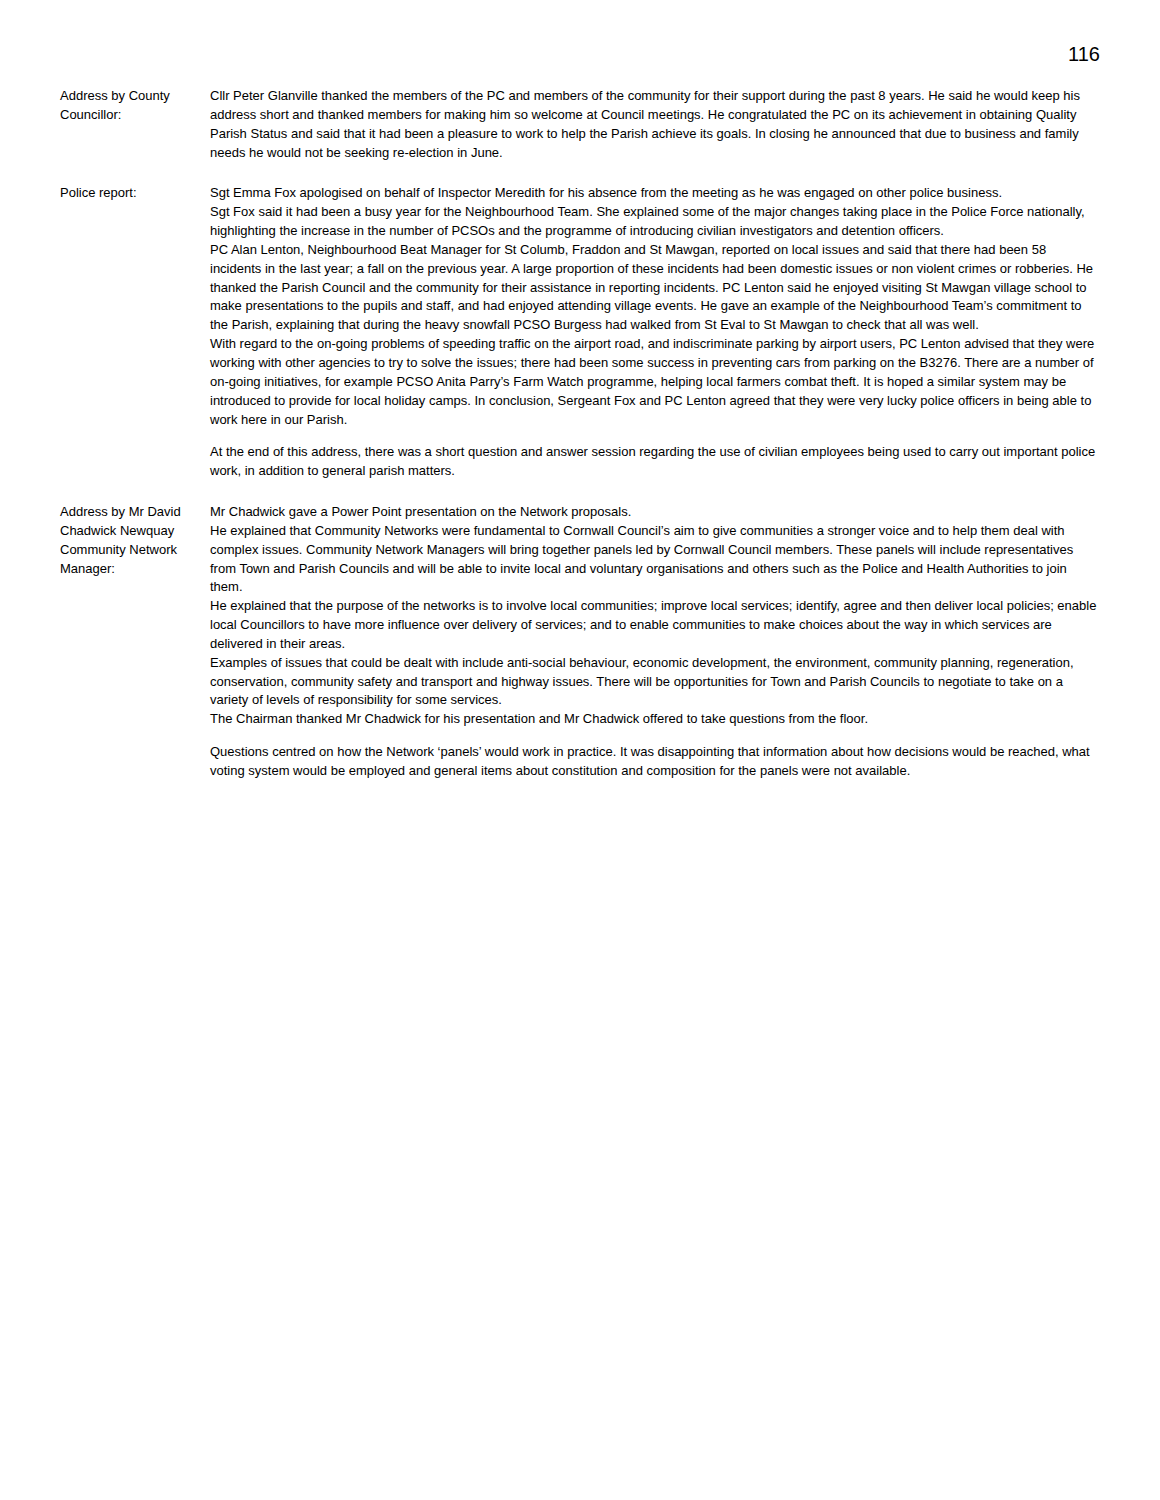116
| Address by County Councillor: | Cllr Peter Glanville thanked the members of the PC and members of the community for their support during the past 8 years. He said he would keep his address short and thanked members for making him so welcome at Council meetings. He congratulated the PC on its achievement in obtaining Quality Parish Status and said that it had been a pleasure to work to help the Parish achieve its goals. In closing he announced that due to business and family needs he would not be seeking re-election in June. |
| Police report: | Sgt Emma Fox apologised on behalf of Inspector Meredith for his absence from the meeting as he was engaged on other police business. Sgt Fox said it had been a busy year for the Neighbourhood Team. She explained some of the major changes taking place in the Police Force nationally, highlighting the increase in the number of PCSOs and the programme of introducing civilian investigators and detention officers. PC Alan Lenton, Neighbourhood Beat Manager for St Columb, Fraddon and St Mawgan, reported on local issues and said that there had been 58 incidents in the last year; a fall on the previous year. A large proportion of these incidents had been domestic issues or non violent crimes or robberies. He thanked the Parish Council and the community for their assistance in reporting incidents. PC Lenton said he enjoyed visiting St Mawgan village school to make presentations to the pupils and staff, and had enjoyed attending village events. He gave an example of the Neighbourhood Team’s commitment to the Parish, explaining that during the heavy snowfall PCSO Burgess had walked from St Eval to St Mawgan to check that all was well. With regard to the on-going problems of speeding traffic on the airport road, and indiscriminate parking by airport users, PC Lenton advised that they were working with other agencies to try to solve the issues; there had been some success in preventing cars from parking on the B3276. There are a number of on-going initiatives, for example PCSO Anita Parry’s Farm Watch programme, helping local farmers combat theft. It is hoped a similar system may be introduced to provide for local holiday camps. In conclusion, Sergeant Fox and PC Lenton agreed that they were very lucky police officers in being able to work here in our Parish. At the end of this address, there was a short question and answer session regarding the use of civilian employees being used to carry out important police work, in addition to general parish matters. |
| Address by Mr David Chadwick Newquay Community Network Manager: | Mr Chadwick gave a Power Point presentation on the Network proposals. He explained that Community Networks were fundamental to Cornwall Council’s aim to give communities a stronger voice and to help them deal with complex issues. Community Network Managers will bring together panels led by Cornwall Council members. These panels will include representatives from Town and Parish Councils and will be able to invite local and voluntary organisations and others such as the Police and Health Authorities to join them. He explained that the purpose of the networks is to involve local communities; improve local services; identify, agree and then deliver local policies; enable local Councillors to have more influence over delivery of services; and to enable communities to make choices about the way in which services are delivered in their areas. Examples of issues that could be dealt with include anti-social behaviour, economic development, the environment, community planning, regeneration, conservation, community safety and transport and highway issues. There will be opportunities for Town and Parish Councils to negotiate to take on a variety of levels of responsibility for some services. The Chairman thanked Mr Chadwick for his presentation and Mr Chadwick offered to take questions from the floor. Questions centred on how the Network ‘panels’ would work in practice. It was disappointing that information about how decisions would be reached, what voting system would be employed and general items about constitution and composition for the panels were not available. |